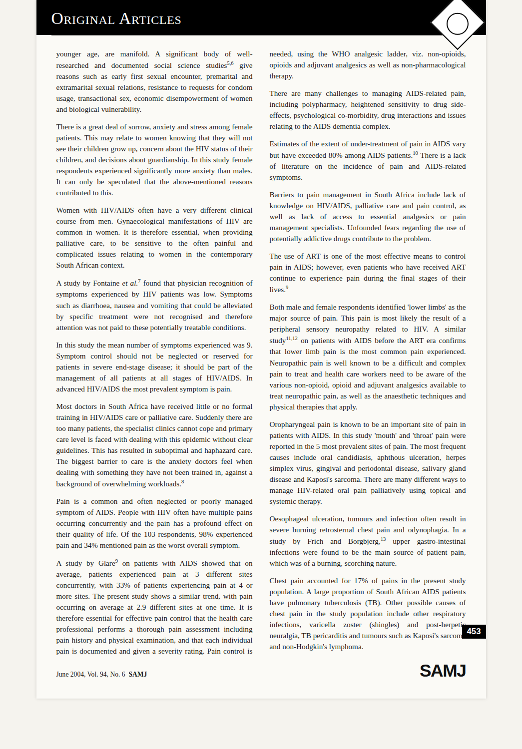Original Articles
younger age, are manifold. A significant body of well-researched and documented social science studies5,6 give reasons such as early first sexual encounter, premarital and extramarital sexual relations, resistance to requests for condom usage, transactional sex, economic disempowerment of women and biological vulnerability.
There is a great deal of sorrow, anxiety and stress among female patients. This may relate to women knowing that they will not see their children grow up, concern about the HIV status of their children, and decisions about guardianship. In this study female respondents experienced significantly more anxiety than males. It can only be speculated that the above-mentioned reasons contributed to this.
Women with HIV/AIDS often have a very different clinical course from men. Gynaecological manifestations of HIV are common in women. It is therefore essential, when providing palliative care, to be sensitive to the often painful and complicated issues relating to women in the contemporary South African context.
A study by Fontaine et al.7 found that physician recognition of symptoms experienced by HIV patients was low. Symptoms such as diarrhoea, nausea and vomiting that could be alleviated by specific treatment were not recognised and therefore attention was not paid to these potentially treatable conditions.
In this study the mean number of symptoms experienced was 9. Symptom control should not be neglected or reserved for patients in severe end-stage disease; it should be part of the management of all patients at all stages of HIV/AIDS. In advanced HIV/AIDS the most prevalent symptom is pain.
Most doctors in South Africa have received little or no formal training in HIV/AIDS care or palliative care. Suddenly there are too many patients, the specialist clinics cannot cope and primary care level is faced with dealing with this epidemic without clear guidelines. This has resulted in suboptimal and haphazard care. The biggest barrier to care is the anxiety doctors feel when dealing with something they have not been trained in, against a background of overwhelming workloads.8
Pain is a common and often neglected or poorly managed symptom of AIDS. People with HIV often have multiple pains occurring concurrently and the pain has a profound effect on their quality of life. Of the 103 respondents, 98% experienced pain and 34% mentioned pain as the worst overall symptom.
A study by Glare9 on patients with AIDS showed that on average, patients experienced pain at 3 different sites concurrently, with 33% of patients experiencing pain at 4 or more sites. The present study shows a similar trend, with pain occurring on average at 2.9 different sites at one time. It is therefore essential for effective pain control that the health care professional performs a thorough pain assessment including pain history and physical examination, and that each individual pain is documented and given a severity rating. Pain control is needed, using the WHO analgesic ladder, viz. non-opioids, opioids and adjuvant analgesics as well as non-pharmacological therapy.
There are many challenges to managing AIDS-related pain, including polypharmacy, heightened sensitivity to drug side-effects, psychological co-morbidity, drug interactions and issues relating to the AIDS dementia complex.
Estimates of the extent of under-treatment of pain in AIDS vary but have exceeded 80% among AIDS patients.10 There is a lack of literature on the incidence of pain and AIDS-related symptoms.
Barriers to pain management in South Africa include lack of knowledge on HIV/AIDS, palliative care and pain control, as well as lack of access to essential analgesics or pain management specialists. Unfounded fears regarding the use of potentially addictive drugs contribute to the problem.
The use of ART is one of the most effective means to control pain in AIDS; however, even patients who have received ART continue to experience pain during the final stages of their lives.9
Both male and female respondents identified 'lower limbs' as the major source of pain. This pain is most likely the result of a peripheral sensory neuropathy related to HIV. A similar study11,12 on patients with AIDS before the ART era confirms that lower limb pain is the most common pain experienced. Neuropathic pain is well known to be a difficult and complex pain to treat and health care workers need to be aware of the various non-opioid, opioid and adjuvant analgesics available to treat neuropathic pain, as well as the anaesthetic techniques and physical therapies that apply.
Oropharyngeal pain is known to be an important site of pain in patients with AIDS. In this study 'mouth' and 'throat' pain were reported in the 5 most prevalent sites of pain. The most frequent causes include oral candidiasis, aphthous ulceration, herpes simplex virus, gingival and periodontal disease, salivary gland disease and Kaposi's sarcoma. There are many different ways to manage HIV-related oral pain palliatively using topical and systemic therapy.
Oesophageal ulceration, tumours and infection often result in severe burning retrosternal chest pain and odynophagia. In a study by Frich and Borgbjerg,13 upper gastro-intestinal infections were found to be the main source of patient pain, which was of a burning, scorching nature.
Chest pain accounted for 17% of pains in the present study population. A large proportion of South African AIDS patients have pulmonary tuberculosis (TB). Other possible causes of chest pain in the study population include other respiratory infections, varicella zoster (shingles) and post-herpetic neuralgia, TB pericarditis and tumours such as Kaposi's sarcoma and non-Hodgkin's lymphoma.
453
June 2004, Vol. 94, No. 6 SAMJ
SAMJ